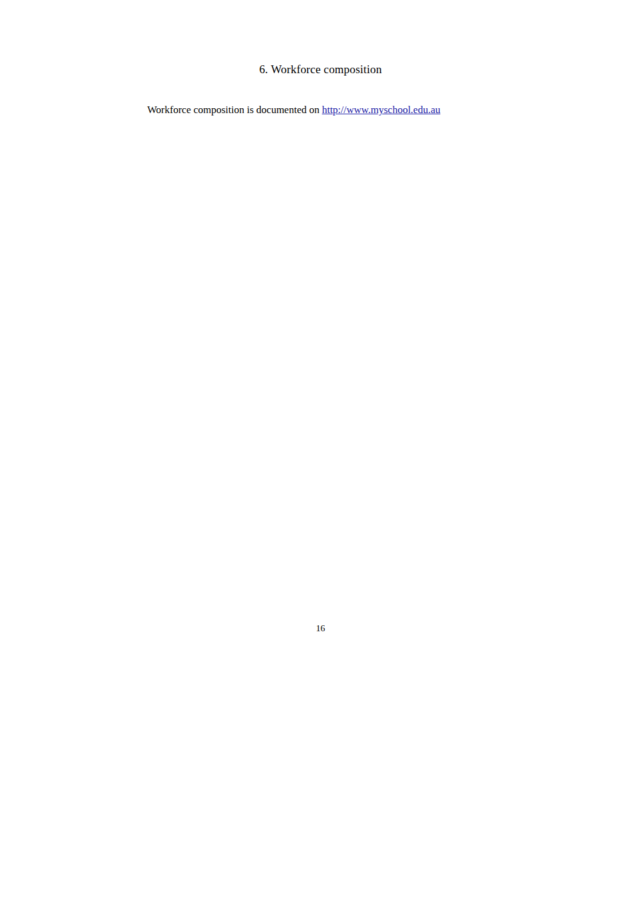6. Workforce composition
Workforce composition is documented on http://www.myschool.edu.au
16